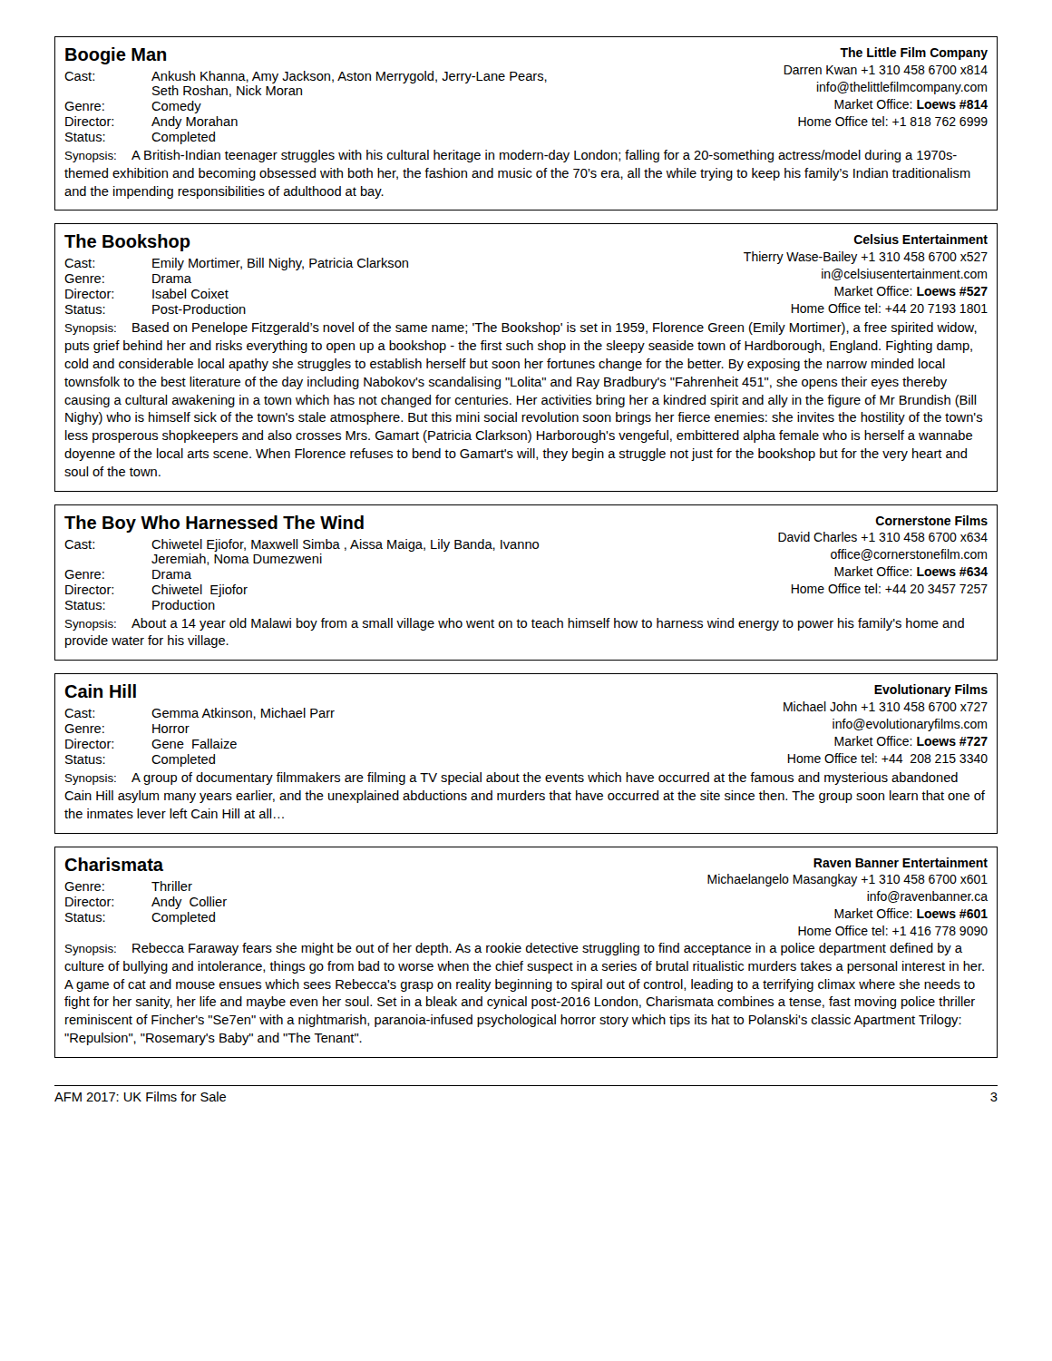The Little Film Company
Darren Kwan +1 310 458 6700 x814
info@thelittlefilmcompany.com
Market Office: Loews #814
Home Office tel: +1 818 762 6999
Boogie Man
| Cast: | Ankush Khanna, Amy Jackson, Aston Merrygold, Jerry-Lane Pears, Seth Roshan, Nick Moran |
| Genre: | Comedy |
| Director: | Andy Morahan |
| Status: | Completed |
Synopsis: A British-Indian teenager struggles with his cultural heritage in modern-day London; falling for a 20-something actress/model during a 1970s-themed exhibition and becoming obsessed with both her, the fashion and music of the 70’s era, all the while trying to keep his family’s Indian traditionalism and the impending responsibilities of adulthood at bay.
Celsius Entertainment
Thierry Wase-Bailey +1 310 458 6700 x527
in@celsiusentertainment.com
Market Office: Loews #527
Home Office tel: +44 20 7193 1801
The Bookshop
| Cast: | Emily Mortimer, Bill Nighy, Patricia Clarkson |
| Genre: | Drama |
| Director: | Isabel Coixet |
| Status: | Post-Production |
Synopsis: Based on Penelope Fitzgerald’s novel of the same name; 'The Bookshop' is set in 1959, Florence Green (Emily Mortimer), a free spirited widow, puts grief behind her and risks everything to open up a bookshop - the first such shop in the sleepy seaside town of Hardborough, England. Fighting damp, cold and considerable local apathy she struggles to establish herself but soon her fortunes change for the better. By exposing the narrow minded local townsfolk to the best literature of the day including Nabokov's scandalising "Lolita" and Ray Bradbury's "Fahrenheit 451", she opens their eyes thereby causing a cultural awakening in a town which has not changed for centuries. Her activities bring her a kindred spirit and ally in the figure of Mr Brundish (Bill Nighy) who is himself sick of the town's stale atmosphere. But this mini social revolution soon brings her fierce enemies: she invites the hostility of the town's less prosperous shopkeepers and also crosses Mrs. Gamart (Patricia Clarkson) Harborough's vengeful, embittered alpha female who is herself a wannabe doyenne of the local arts scene. When Florence refuses to bend to Gamart's will, they begin a struggle not just for the bookshop but for the very heart and soul of the town.
Cornerstone Films
David Charles +1 310 458 6700 x634
office@cornerstonefilm.com
Market Office: Loews #634
Home Office tel: +44 20 3457 7257
The Boy Who Harnessed The Wind
| Cast: | Chiwetel Ejiofor, Maxwell Simba , Aissa Maiga, Lily Banda, Ivanno Jeremiah, Noma Dumezweni |
| Genre: | Drama |
| Director: | Chiwetel Ejiofor |
| Status: | Production |
Synopsis: About a 14 year old Malawi boy from a small village who went on to teach himself how to harness wind energy to power his family's home and provide water for his village.
Evolutionary Films
Michael John +1 310 458 6700 x727
info@evolutionaryfilms.com
Market Office: Loews #727
Home Office tel: +44 208 215 3340
Cain Hill
| Cast: | Gemma Atkinson, Michael Parr |
| Genre: | Horror |
| Director: | Gene Fallaize |
| Status: | Completed |
Synopsis: A group of documentary filmmakers are filming a TV special about the events which have occurred at the famous and mysterious abandoned Cain Hill asylum many years earlier, and the unexplained abductions and murders that have occurred at the site since then. The group soon learn that one of the inmates lever left Cain Hill at all…
Raven Banner Entertainment
Michaelangelo Masangkay +1 310 458 6700 x601
info@ravenbanner.ca
Market Office: Loews #601
Home Office tel: +1 416 778 9090
Charismata
| Genre: | Thriller |
| Director: | Andy Collier |
| Status: | Completed |
Synopsis: Rebecca Faraway fears she might be out of her depth. As a rookie detective struggling to find acceptance in a police department defined by a culture of bullying and intolerance, things go from bad to worse when the chief suspect in a series of brutal ritualistic murders takes a personal interest in her. A game of cat and mouse ensues which sees Rebecca's grasp on reality beginning to spiral out of control, leading to a terrifying climax where she needs to fight for her sanity, her life and maybe even her soul. Set in a bleak and cynical post-2016 London, Charismata combines a tense, fast moving police thriller reminiscent of Fincher's "Se7en" with a nightmarish, paranoia-infused psychological horror story which tips its hat to Polanski's classic Apartment Trilogy: "Repulsion", "Rosemary's Baby" and "The Tenant".
AFM 2017: UK Films for Sale 3